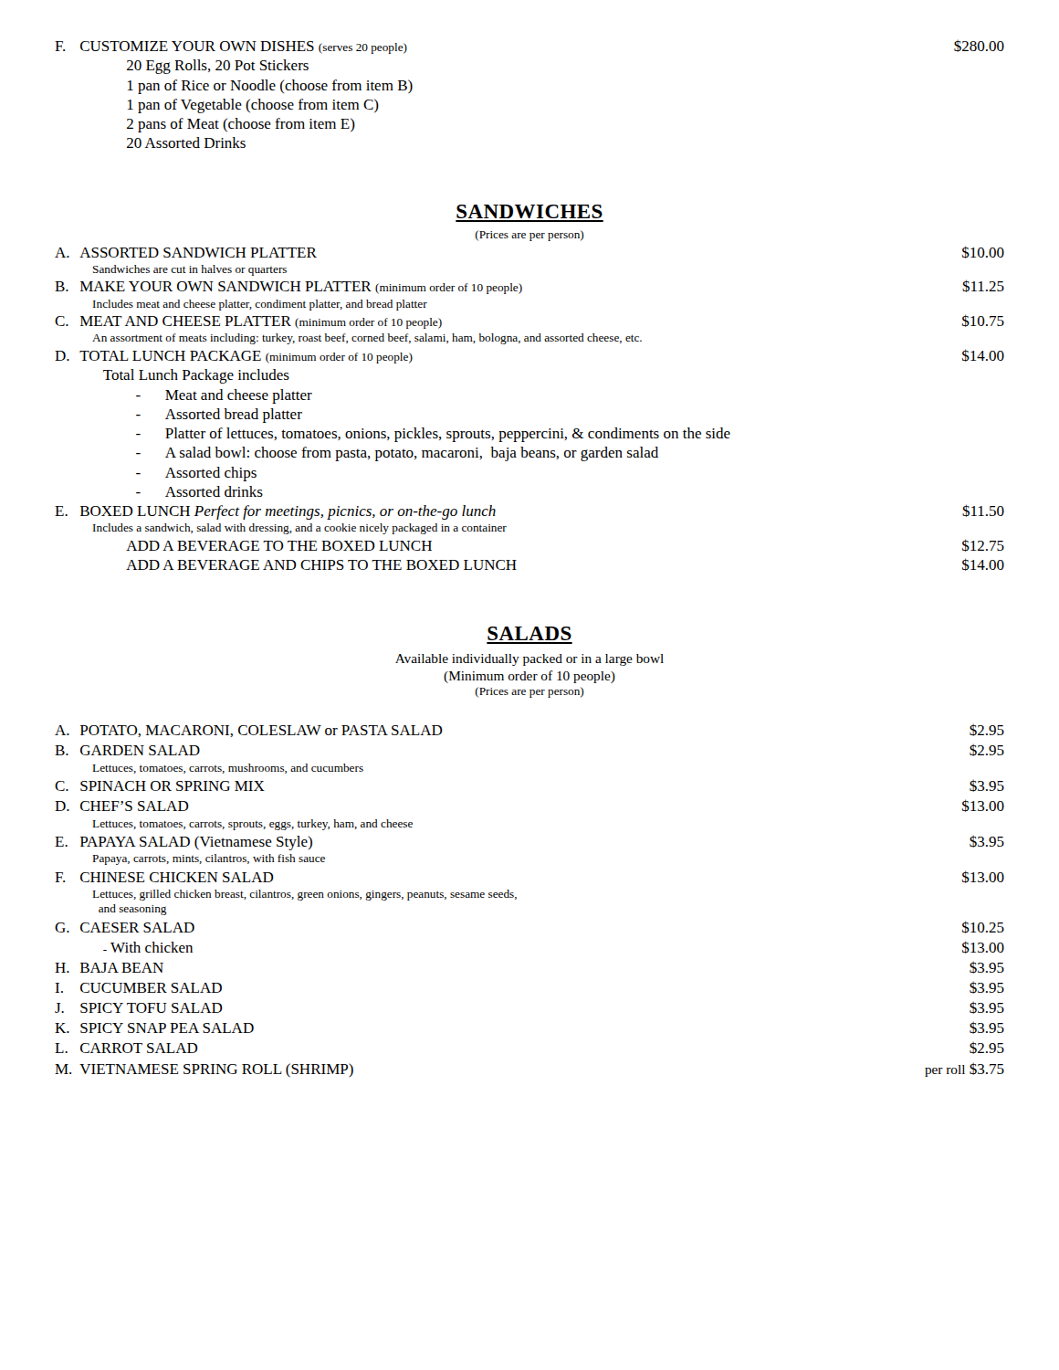F. CUSTOMIZE YOUR OWN DISHES (serves 20 people)
$280.00
20 Egg Rolls, 20 Pot Stickers
1 pan of Rice or Noodle (choose from item B)
1 pan of Vegetable (choose from item C)
2 pans of Meat (choose from item E)
20 Assorted Drinks
SANDWICHES
(Prices are per person)
A. ASSORTED SANDWICH PLATTER
$10.00
Sandwiches are cut in halves or quarters
B. MAKE YOUR OWN SANDWICH PLATTER (minimum order of 10 people)
$11.25
Includes meat and cheese platter, condiment platter, and bread platter
C. MEAT AND CHEESE PLATTER (minimum order of 10 people)
$10.75
An assortment of meats including: turkey, roast beef, corned beef, salami, ham, bologna, and assorted cheese, etc.
D. TOTAL LUNCH PACKAGE (minimum order of 10 people)
$14.00
Total Lunch Package includes
Meat and cheese platter
Assorted bread platter
Platter of lettuces, tomatoes, onions, pickles, sprouts, peppercini, & condiments on the side
A salad bowl: choose from pasta, potato, macaroni, baja beans, or garden salad
Assorted chips
Assorted drinks
E. BOXED LUNCH Perfect for meetings, picnics, or on-the-go lunch
$11.50
Includes a sandwich, salad with dressing, and a cookie nicely packaged in a container
ADD A BEVERAGE TO THE BOXED LUNCH
$12.75
ADD A BEVERAGE AND CHIPS TO THE BOXED LUNCH
$14.00
SALADS
Available individually packed or in a large bowl
(Minimum order of 10 people)
(Prices are per person)
A. POTATO, MACARONI, COLESLAW or PASTA SALAD
$2.95
B. GARDEN SALAD
$2.95
Lettuces, tomatoes, carrots, mushrooms, and cucumbers
C. SPINACH OR SPRING MIX
$3.95
D. CHEF’S SALAD
$13.00
Lettuces, tomatoes, carrots, sprouts, eggs, turkey, ham, and cheese
E. PAPAYA SALAD (Vietnamese Style)
$3.95
Papaya, carrots, mints, cilantros, with fish sauce
F. CHINESE CHICKEN SALAD
$13.00
Lettuces, grilled chicken breast, cilantros, green onions, gingers, peanuts, sesame seeds,
and seasoning
G. CAESER SALAD
$10.25
- With chicken
$13.00
H. BAJA BEAN
$3.95
I. CUCUMBER SALAD
$3.95
J. SPICY TOFU SALAD
$3.95
K. SPICY SNAP PEA SALAD
$3.95
L. CARROT SALAD
$2.95
M. VIETNAMESE SPRING ROLL (SHRIMP)
per roll $3.75